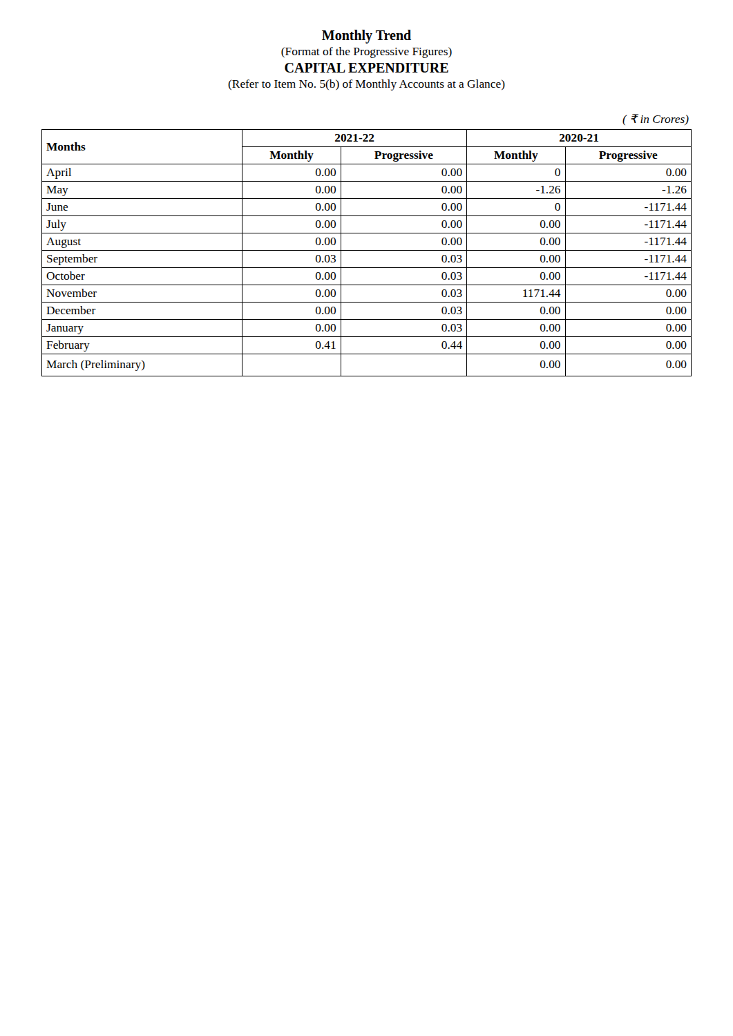Monthly Trend
(Format of the Progressive Figures)
CAPITAL EXPENDITURE
(Refer to Item No. 5(b) of Monthly Accounts at a Glance)
( ₹ in Crores)
| Months | 2021-22 | 2020-21 |
| --- | --- | --- |
| Monthly | Progressive | Monthly | Progressive |
| April | 0.00 | 0.00 | 0 | 0.00 |
| May | 0.00 | 0.00 | -1.26 | -1.26 |
| June | 0.00 | 0.00 | 0 | -1171.44 |
| July | 0.00 | 0.00 | 0.00 | -1171.44 |
| August | 0.00 | 0.00 | 0.00 | -1171.44 |
| September | 0.03 | 0.03 | 0.00 | -1171.44 |
| October | 0.00 | 0.03 | 0.00 | -1171.44 |
| November | 0.00 | 0.03 | 1171.44 | 0.00 |
| December | 0.00 | 0.03 | 0.00 | 0.00 |
| January | 0.00 | 0.03 | 0.00 | 0.00 |
| February | 0.41 | 0.44 | 0.00 | 0.00 |
| March (Preliminary) | | | 0.00 | 0.00 |